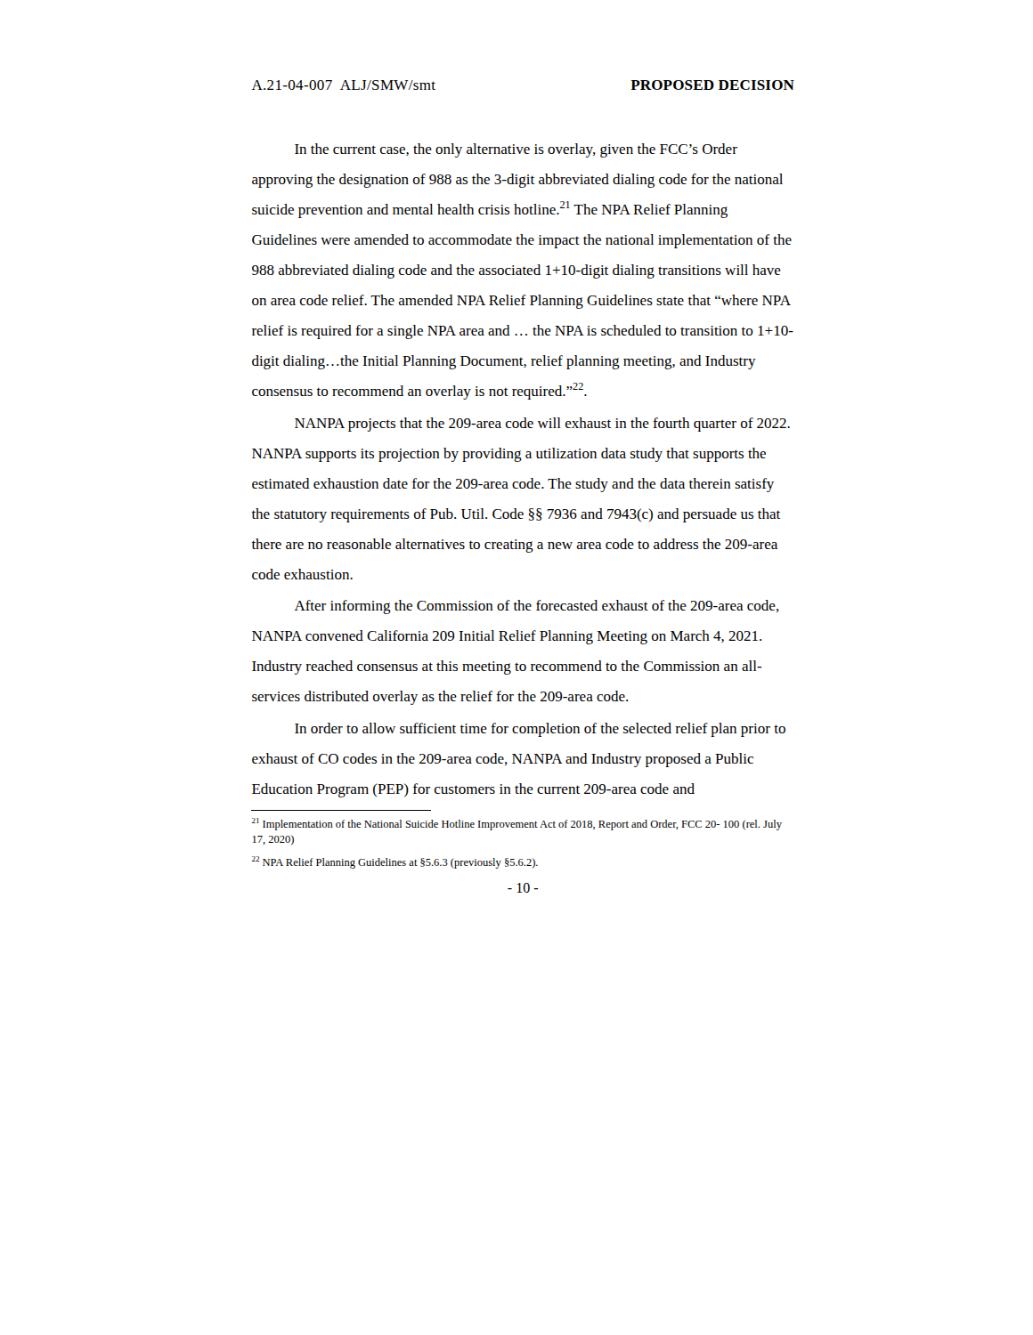A.21-04-007 ALJ/SMW/smt
PROPOSED DECISION
In the current case, the only alternative is overlay, given the FCC’s Order approving the designation of 988 as the 3-digit abbreviated dialing code for the national suicide prevention and mental health crisis hotline.21 The NPA Relief Planning Guidelines were amended to accommodate the impact the national implementation of the 988 abbreviated dialing code and the associated 1+10-digit dialing transitions will have on area code relief. The amended NPA Relief Planning Guidelines state that “where NPA relief is required for a single NPA area and … the NPA is scheduled to transition to 1+10-digit dialing…the Initial Planning Document, relief planning meeting, and Industry consensus to recommend an overlay is not required.”22.
NANPA projects that the 209-area code will exhaust in the fourth quarter of 2022. NANPA supports its projection by providing a utilization data study that supports the estimated exhaustion date for the 209-area code. The study and the data therein satisfy the statutory requirements of Pub. Util. Code §§ 7936 and 7943(c) and persuade us that there are no reasonable alternatives to creating a new area code to address the 209-area code exhaustion.
After informing the Commission of the forecasted exhaust of the 209-area code, NANPA convened California 209 Initial Relief Planning Meeting on March 4, 2021. Industry reached consensus at this meeting to recommend to the Commission an all-services distributed overlay as the relief for the 209-area code.
In order to allow sufficient time for completion of the selected relief plan prior to exhaust of CO codes in the 209-area code, NANPA and Industry proposed a Public Education Program (PEP) for customers in the current 209-area code and
21 Implementation of the National Suicide Hotline Improvement Act of 2018, Report and Order, FCC 20- 100 (rel. July 17, 2020)
22 NPA Relief Planning Guidelines at §5.6.3 (previously §5.6.2).
- 10 -